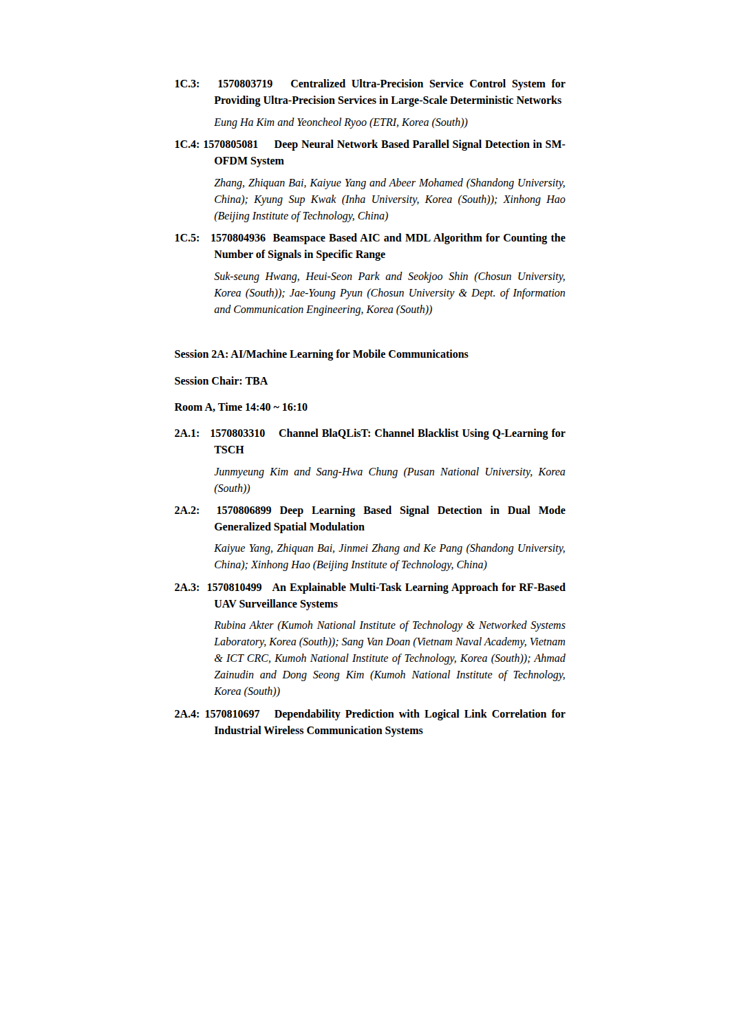1C.3: 1570803719 Centralized Ultra-Precision Service Control System for Providing Ultra-Precision Services in Large-Scale Deterministic Networks
Eung Ha Kim and Yeoncheol Ryoo (ETRI, Korea (South))
1C.4: 1570805081 Deep Neural Network Based Parallel Signal Detection in SM-OFDM System
Zhang, Zhiquan Bai, Kaiyue Yang and Abeer Mohamed (Shandong University, China); Kyung Sup Kwak (Inha University, Korea (South)); Xinhong Hao (Beijing Institute of Technology, China)
1C.5: 1570804936 Beamspace Based AIC and MDL Algorithm for Counting the Number of Signals in Specific Range
Suk-seung Hwang, Heui-Seon Park and Seokjoo Shin (Chosun University, Korea (South)); Jae-Young Pyun (Chosun University & Dept. of Information and Communication Engineering, Korea (South))
Session 2A: AI/Machine Learning for Mobile Communications
Session Chair: TBA
Room A, Time 14:40 ~ 16:10
2A.1: 1570803310 Channel BlaQLisT: Channel Blacklist Using Q-Learning for TSCH
Junmyeung Kim and Sang-Hwa Chung (Pusan National University, Korea (South))
2A.2: 1570806899 Deep Learning Based Signal Detection in Dual Mode Generalized Spatial Modulation
Kaiyue Yang, Zhiquan Bai, Jinmei Zhang and Ke Pang (Shandong University, China); Xinhong Hao (Beijing Institute of Technology, China)
2A.3: 1570810499 An Explainable Multi-Task Learning Approach for RF-Based UAV Surveillance Systems
Rubina Akter (Kumoh National Institute of Technology & Networked Systems Laboratory, Korea (South)); Sang Van Doan (Vietnam Naval Academy, Vietnam & ICT CRC, Kumoh National Institute of Technology, Korea (South)); Ahmad Zainudin and Dong Seong Kim (Kumoh National Institute of Technology, Korea (South))
2A.4: 1570810697 Dependability Prediction with Logical Link Correlation for Industrial Wireless Communication Systems